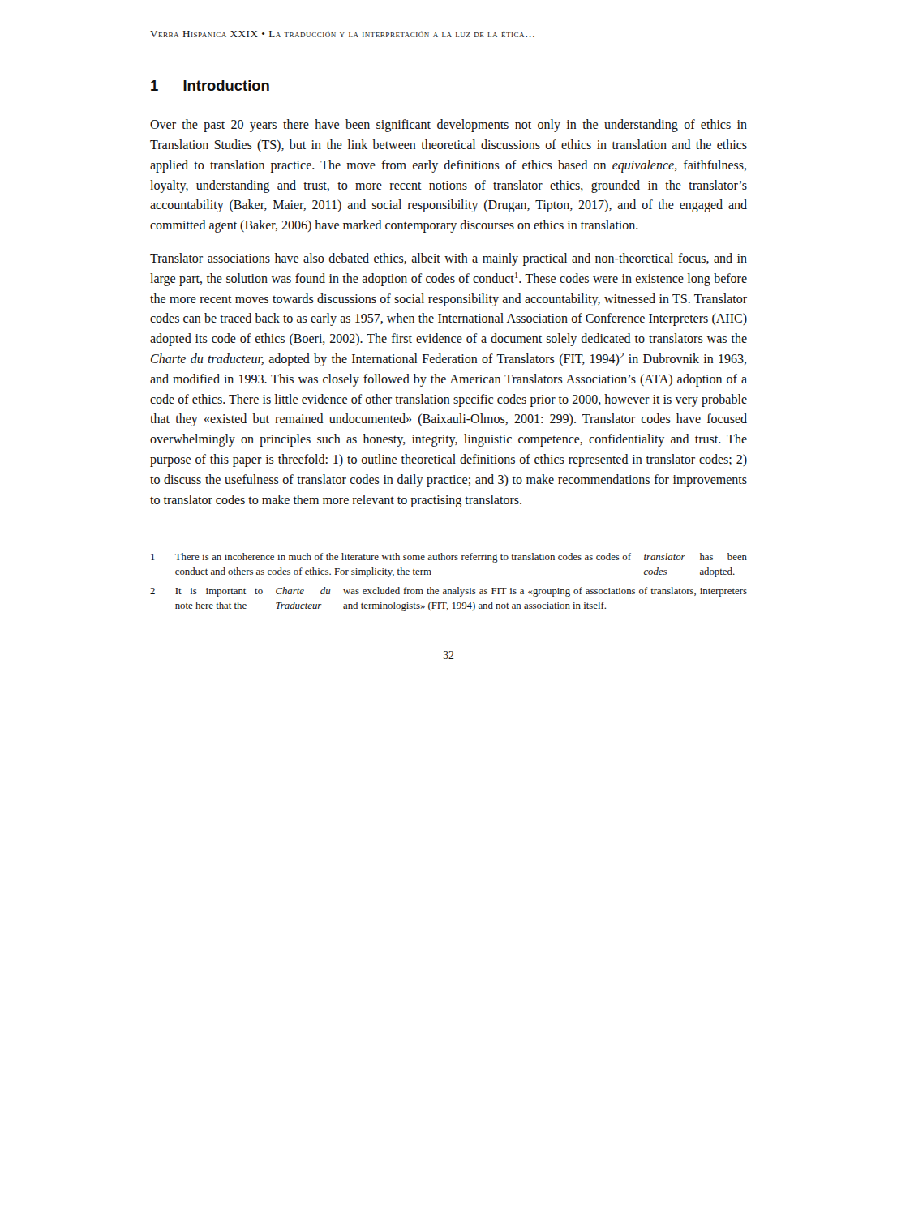Verba Hispanica XXIX • La traducción y la interpretación a la luz de la ética…
1 Introduction
Over the past 20 years there have been significant developments not only in the understanding of ethics in Translation Studies (TS), but in the link between theoretical discussions of ethics in translation and the ethics applied to translation practice. The move from early definitions of ethics based on equivalence, faithfulness, loyalty, understanding and trust, to more recent notions of translator ethics, grounded in the translator’s accountability (Baker, Maier, 2011) and social responsibility (Drugan, Tipton, 2017), and of the engaged and committed agent (Baker, 2006) have marked contemporary discourses on ethics in translation.
Translator associations have also debated ethics, albeit with a mainly practical and non-theoretical focus, and in large part, the solution was found in the adoption of codes of conduct1. These codes were in existence long before the more recent moves towards discussions of social responsibility and accountability, witnessed in TS. Translator codes can be traced back to as early as 1957, when the International Association of Conference Interpreters (AIIC) adopted its code of ethics (Boeri, 2002). The first evidence of a document solely dedicated to translators was the Charte du traducteur, adopted by the International Federation of Translators (FIT, 1994)2 in Dubrovnik in 1963, and modified in 1993. This was closely followed by the American Translators Association’s (ATA) adoption of a code of ethics. There is little evidence of other translation specific codes prior to 2000, however it is very probable that they «existed but remained undocumented» (Baixauli-Olmos, 2001: 299). Translator codes have focused overwhelmingly on principles such as honesty, integrity, linguistic competence, confidentiality and trust. The purpose of this paper is threefold: 1) to outline theoretical definitions of ethics represented in translator codes; 2) to discuss the usefulness of translator codes in daily practice; and 3) to make recommendations for improvements to translator codes to make them more relevant to practising translators.
There is an incoherence in much of the literature with some authors referring to translation codes as codes of conduct and others as codes of ethics. For simplicity, the term translator codes has been adopted.
It is important to note here that the Charte du Traducteur was excluded from the analysis as FIT is a «grouping of associations of translators, interpreters and terminologists» (FIT, 1994) and not an association in itself.
32